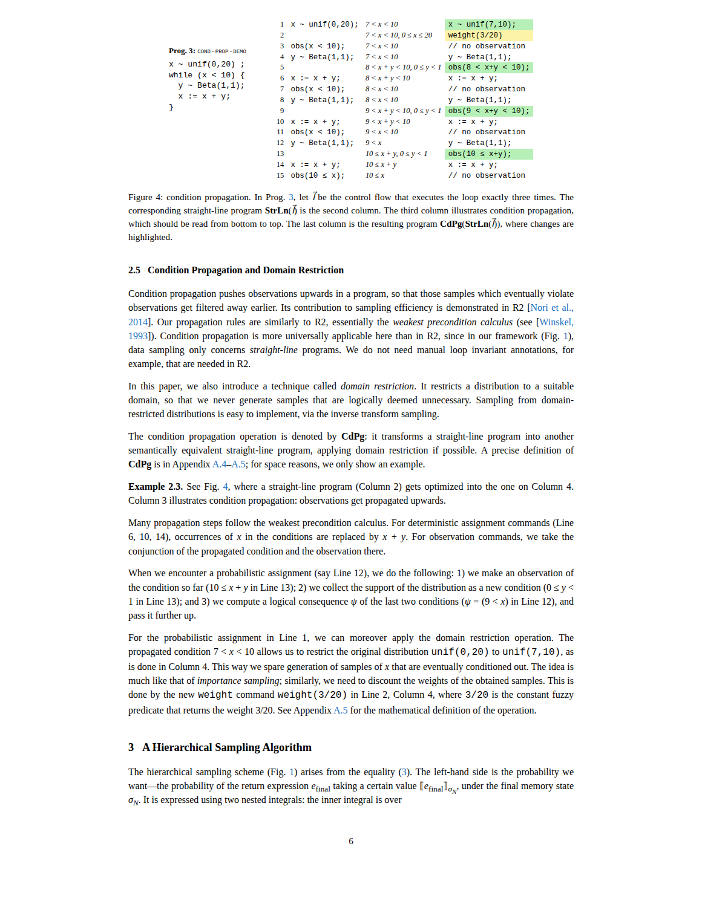Prog. 3: cond-prop-demo
x ~ unif(0,20) ; while (x < 10) { y ~ Beta(1,1); x := x + y; }
| 1 | x ~ unif(0,20); | 7 < x < 10 | x ~ unif(7,10); |
| 2 | | 7 < x < 10, 0 ≤ x ≤ 20 | weight(3/20) |
| 3 | obs(x < 10); | 7 < x < 10 | // no observation |
| 4 | y ~ Beta(1,1); | 7 < x < 10 | y ~ Beta(1,1); |
| 5 | | 8 < x + y < 10, 0 ≤ y < 1 | obs(8 < x+y < 10); |
| 6 | x := x + y; | 8 < x + y < 10 | x := x + y; |
| 7 | obs(x < 10); | 8 < x < 10 | // no observation |
| 8 | y ~ Beta(1,1); | 8 < x < 10 | y ~ Beta(1,1); |
| 9 | | 9 < x + y < 10, 0 ≤ y < 1 | obs(9 < x+y < 10); |
| 10 | x := x + y; | 9 < x + y < 10 | x := x + y; |
| 11 | obs(x < 10); | 9 < x < 10 | // no observation |
| 12 | y ~ Beta(1,1); | 9 < x | y ~ Beta(1,1); |
| 13 | | 10 ≤ x + y, 0 ≤ y < 1 | obs(10 ≤ x+y); |
| 14 | x := x + y; | 10 ≤ x + y | x := x + y; |
| 15 | obs(10 ≤ x); | 10 ≤ x | // no observation |
Figure 4: condition propagation. In Prog. 3, let l⃗ be the control flow that executes the loop exactly three times. The corresponding straight-line program StrLn(l⃗) is the second column. The third column illustrates condition propagation, which should be read from bottom to top. The last column is the resulting program CdPg(StrLn(l⃗)), where changes are highlighted.
2.5 Condition Propagation and Domain Restriction
Condition propagation pushes observations upwards in a program, so that those samples which eventually violate observations get filtered away earlier. Its contribution to sampling efficiency is demonstrated in R2 [Nori et al., 2014]. Our propagation rules are similarly to R2, essentially the weakest precondition calculus (see [Winskel, 1993]). Condition propagation is more universally applicable here than in R2, since in our framework (Fig. 1), data sampling only concerns straight-line programs. We do not need manual loop invariant annotations, for example, that are needed in R2.
In this paper, we also introduce a technique called domain restriction. It restricts a distribution to a suitable domain, so that we never generate samples that are logically deemed unnecessary. Sampling from domain-restricted distributions is easy to implement, via the inverse transform sampling.
The condition propagation operation is denoted by CdPg: it transforms a straight-line program into another semantically equivalent straight-line program, applying domain restriction if possible. A precise definition of CdPg is in Appendix A.4–A.5; for space reasons, we only show an example.
Example 2.3. See Fig. 4, where a straight-line program (Column 2) gets optimized into the one on Column 4. Column 3 illustrates condition propagation: observations get propagated upwards.
Many propagation steps follow the weakest precondition calculus. For deterministic assignment commands (Line 6, 10, 14), occurrences of x in the conditions are replaced by x + y. For observation commands, we take the conjunction of the propagated condition and the observation there.
When we encounter a probabilistic assignment (say Line 12), we do the following: 1) we make an observation of the condition so far (10 ≤ x + y in Line 13); 2) we collect the support of the distribution as a new condition (0 ≤ y < 1 in Line 13); and 3) we compute a logical consequence ψ of the last two conditions (ψ = (9 < x) in Line 12), and pass it further up.
For the probabilistic assignment in Line 1, we can moreover apply the domain restriction operation. The propagated condition 7 < x < 10 allows us to restrict the original distribution unif(0,20) to unif(7,10), as is done in Column 4. This way we spare generation of samples of x that are eventually conditioned out. The idea is much like that of importance sampling; similarly, we need to discount the weights of the obtained samples. This is done by the new weight command weight(3/20) in Line 2, Column 4, where 3/20 is the constant fuzzy predicate that returns the weight 3/20. See Appendix A.5 for the mathematical definition of the operation.
3 A Hierarchical Sampling Algorithm
The hierarchical sampling scheme (Fig. 1) arises from the equality (3). The left-hand side is the probability we want—the probability of the return expression efinal taking a certain value ⟦efinal⟧σN, under the final memory state σN. It is expressed using two nested integrals: the inner integral is over
6